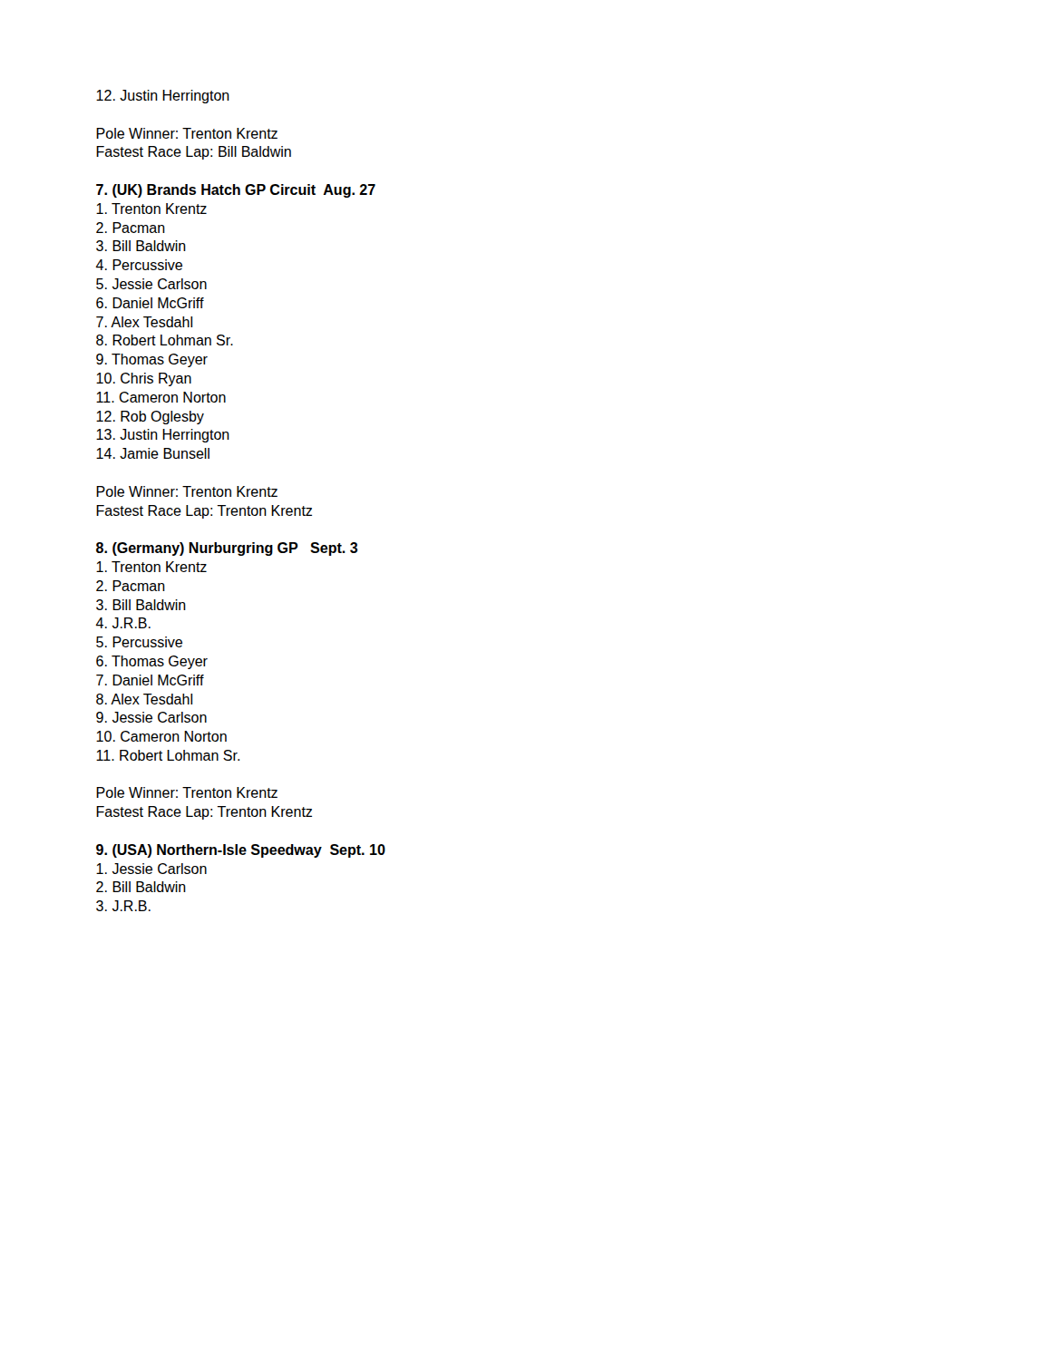12. Justin Herrington
Pole Winner: Trenton Krentz
Fastest Race Lap: Bill Baldwin
7. (UK) Brands Hatch GP Circuit Aug. 27
1. Trenton Krentz
2. Pacman
3. Bill Baldwin
4. Percussive
5. Jessie Carlson
6. Daniel McGriff
7. Alex Tesdahl
8. Robert Lohman Sr.
9. Thomas Geyer
10. Chris Ryan
11. Cameron Norton
12. Rob Oglesby
13. Justin Herrington
14. Jamie Bunsell
Pole Winner: Trenton Krentz
Fastest Race Lap: Trenton Krentz
8. (Germany) Nurburgring GP Sept. 3
1. Trenton Krentz
2. Pacman
3. Bill Baldwin
4. J.R.B.
5. Percussive
6. Thomas Geyer
7. Daniel McGriff
8. Alex Tesdahl
9. Jessie Carlson
10. Cameron Norton
11. Robert Lohman Sr.
Pole Winner: Trenton Krentz
Fastest Race Lap: Trenton Krentz
9. (USA) Northern-Isle Speedway Sept. 10
1. Jessie Carlson
2. Bill Baldwin
3. J.R.B.